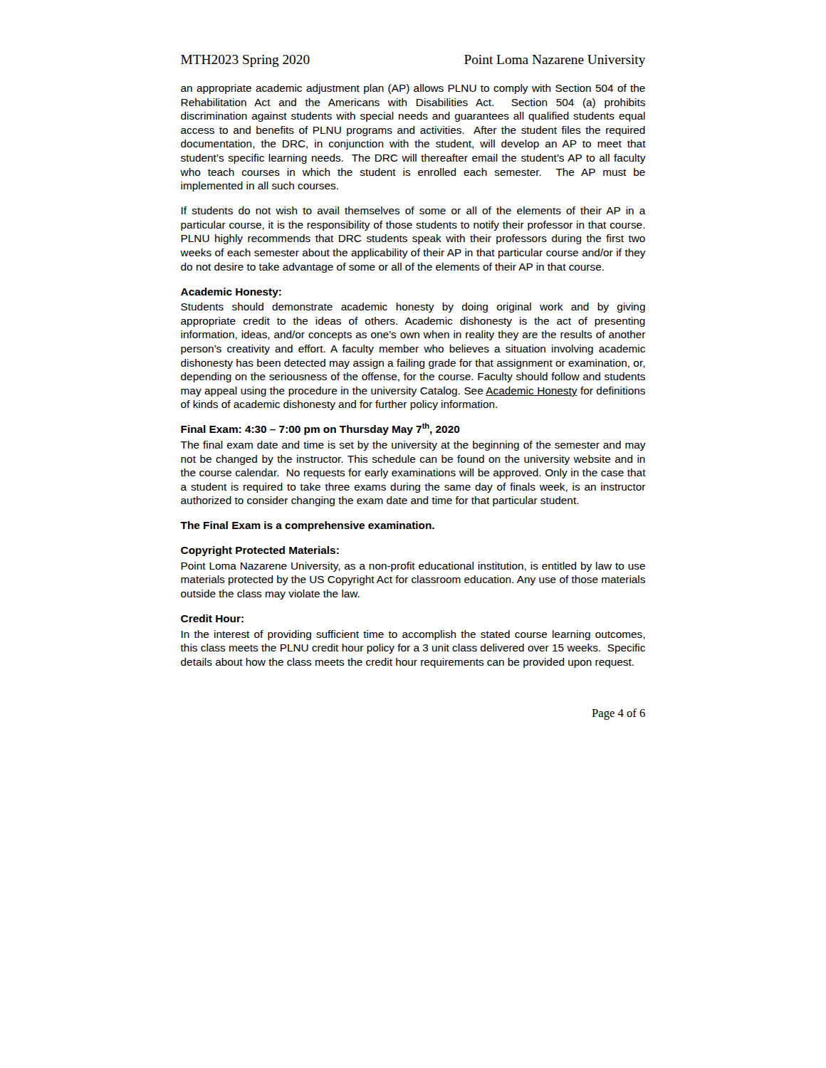MTH2023 Spring 2020
Point Loma Nazarene University
an appropriate academic adjustment plan (AP) allows PLNU to comply with Section 504 of the Rehabilitation Act and the Americans with Disabilities Act. Section 504 (a) prohibits discrimination against students with special needs and guarantees all qualified students equal access to and benefits of PLNU programs and activities. After the student files the required documentation, the DRC, in conjunction with the student, will develop an AP to meet that student’s specific learning needs. The DRC will thereafter email the student’s AP to all faculty who teach courses in which the student is enrolled each semester. The AP must be implemented in all such courses.
If students do not wish to avail themselves of some or all of the elements of their AP in a particular course, it is the responsibility of those students to notify their professor in that course. PLNU highly recommends that DRC students speak with their professors during the first two weeks of each semester about the applicability of their AP in that particular course and/or if they do not desire to take advantage of some or all of the elements of their AP in that course.
Academic Honesty:
Students should demonstrate academic honesty by doing original work and by giving appropriate credit to the ideas of others. Academic dishonesty is the act of presenting information, ideas, and/or concepts as one’s own when in reality they are the results of another person’s creativity and effort. A faculty member who believes a situation involving academic dishonesty has been detected may assign a failing grade for that assignment or examination, or, depending on the seriousness of the offense, for the course. Faculty should follow and students may appeal using the procedure in the university Catalog. See Academic Honesty for definitions of kinds of academic dishonesty and for further policy information.
Final Exam: 4:30 – 7:00 pm on Thursday May 7th, 2020
The final exam date and time is set by the university at the beginning of the semester and may not be changed by the instructor. This schedule can be found on the university website and in the course calendar. No requests for early examinations will be approved. Only in the case that a student is required to take three exams during the same day of finals week, is an instructor authorized to consider changing the exam date and time for that particular student.
The Final Exam is a comprehensive examination.
Copyright Protected Materials:
Point Loma Nazarene University, as a non-profit educational institution, is entitled by law to use materials protected by the US Copyright Act for classroom education. Any use of those materials outside the class may violate the law.
Credit Hour:
In the interest of providing sufficient time to accomplish the stated course learning outcomes, this class meets the PLNU credit hour policy for a 3 unit class delivered over 15 weeks. Specific details about how the class meets the credit hour requirements can be provided upon request.
Page 4 of 6